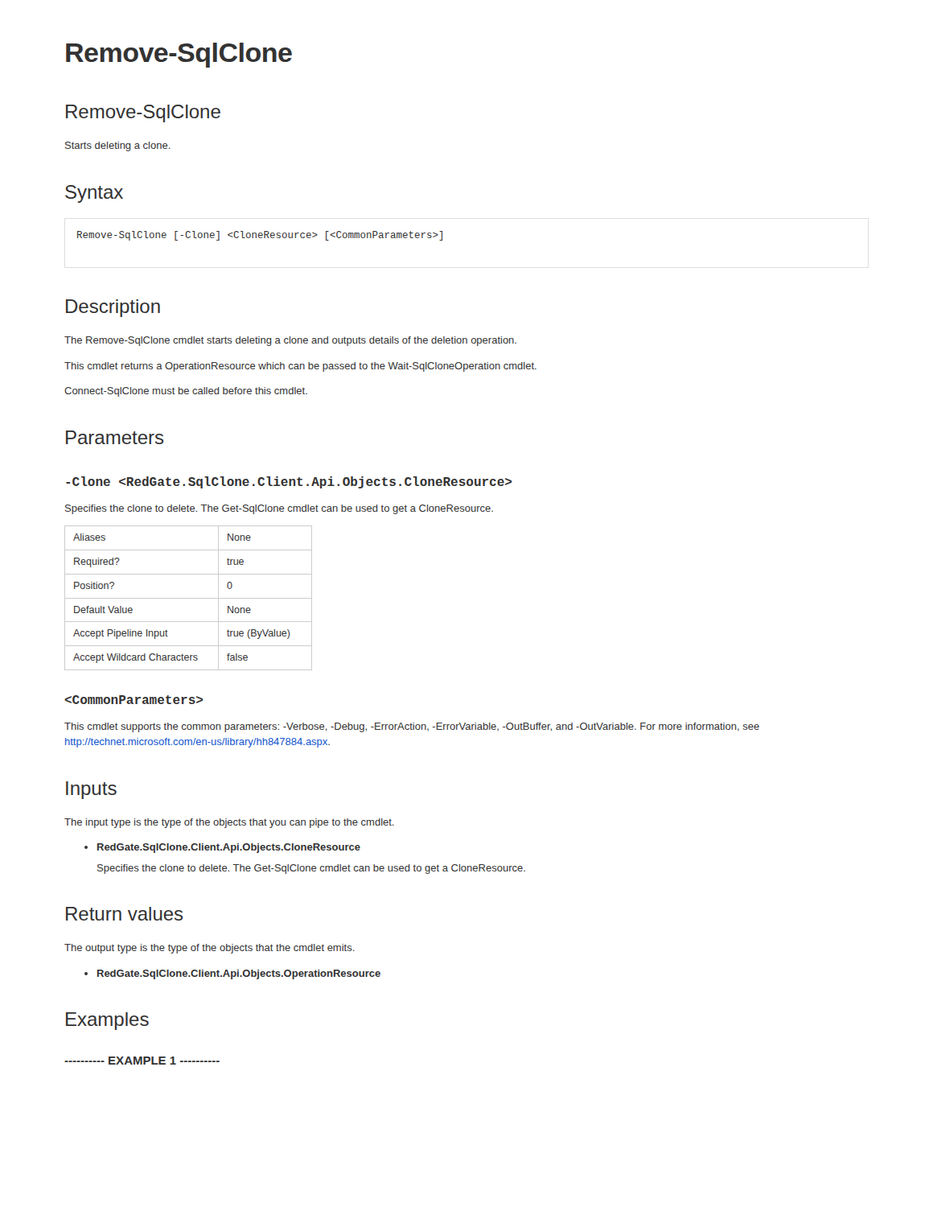Remove-SqlClone
Remove-SqlClone
Starts deleting a clone.
Syntax
Remove-SqlClone [-Clone] <CloneResource> [<CommonParameters>]
Description
The Remove-SqlClone cmdlet starts deleting a clone and outputs details of the deletion operation.
This cmdlet returns a OperationResource which can be passed to the Wait-SqlCloneOperation cmdlet.
Connect-SqlClone must be called before this cmdlet.
Parameters
-Clone <RedGate.SqlClone.Client.Api.Objects.CloneResource>
Specifies the clone to delete. The Get-SqlClone cmdlet can be used to get a CloneResource.
| Aliases | None |
| Required? | true |
| Position? | 0 |
| Default Value | None |
| Accept Pipeline Input | true (ByValue) |
| Accept Wildcard Characters | false |
<CommonParameters>
This cmdlet supports the common parameters: -Verbose, -Debug, -ErrorAction, -ErrorVariable, -OutBuffer, and -OutVariable. For more information, see http://technet.microsoft.com/en-us/library/hh847884.aspx.
Inputs
The input type is the type of the objects that you can pipe to the cmdlet.
RedGate.SqlClone.Client.Api.Objects.CloneResource
Specifies the clone to delete. The Get-SqlClone cmdlet can be used to get a CloneResource.
Return values
The output type is the type of the objects that the cmdlet emits.
RedGate.SqlClone.Client.Api.Objects.OperationResource
Examples
---------- EXAMPLE 1 ----------